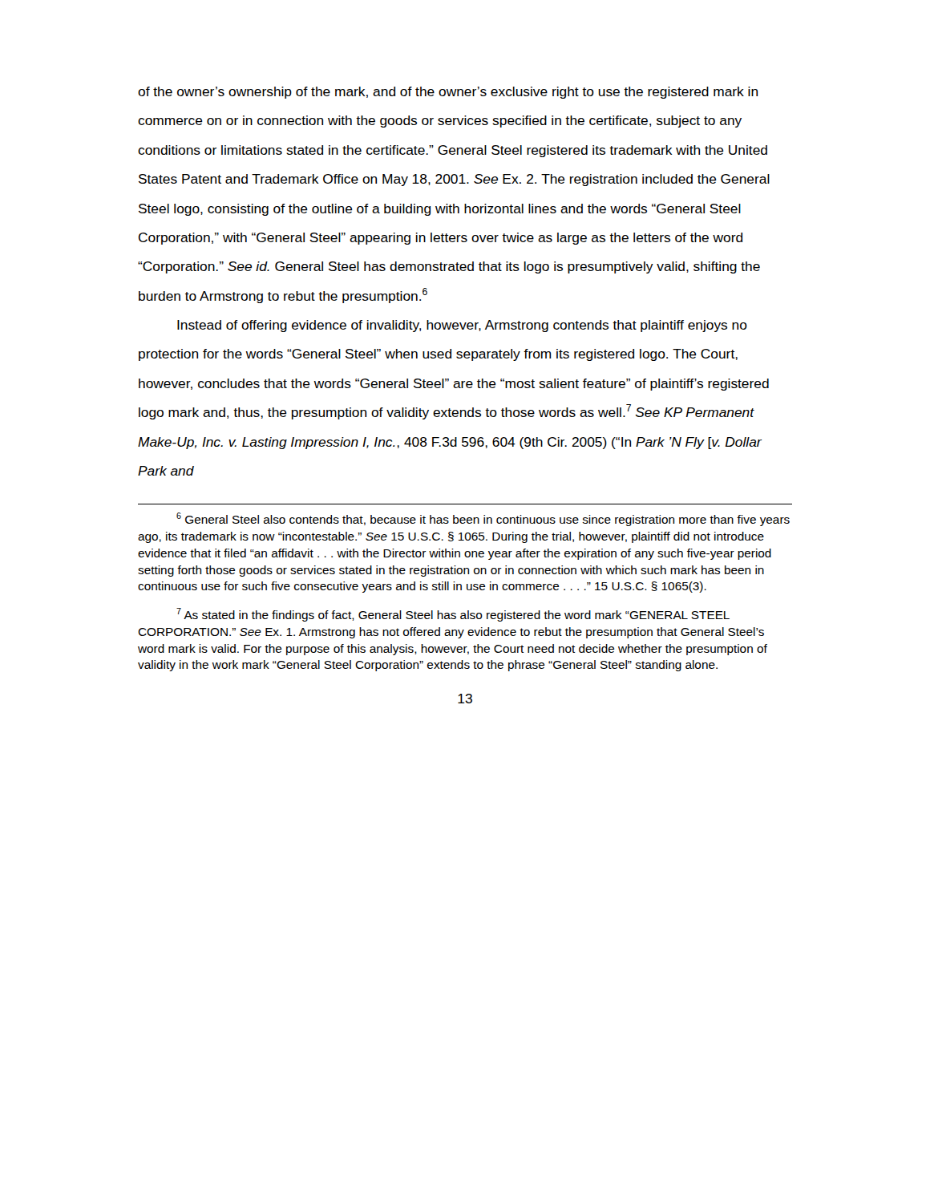of the owner’s ownership of the mark, and of the owner’s exclusive right to use the registered mark in commerce on or in connection with the goods or services specified in the certificate, subject to any conditions or limitations stated in the certificate.” General Steel registered its trademark with the United States Patent and Trademark Office on May 18, 2001. See Ex. 2. The registration included the General Steel logo, consisting of the outline of a building with horizontal lines and the words “General Steel Corporation,” with “General Steel” appearing in letters over twice as large as the letters of the word “Corporation.” See id. General Steel has demonstrated that its logo is presumptively valid, shifting the burden to Armstrong to rebut the presumption.6
Instead of offering evidence of invalidity, however, Armstrong contends that plaintiff enjoys no protection for the words “General Steel” when used separately from its registered logo. The Court, however, concludes that the words “General Steel” are the “most salient feature” of plaintiff’s registered logo mark and, thus, the presumption of validity extends to those words as well.7 See KP Permanent Make-Up, Inc. v. Lasting Impression I, Inc., 408 F.3d 596, 604 (9th Cir. 2005) (“In Park ’N Fly [v. Dollar Park and
6 General Steel also contends that, because it has been in continuous use since registration more than five years ago, its trademark is now “incontestable.” See 15 U.S.C. § 1065. During the trial, however, plaintiff did not introduce evidence that it filed “an affidavit . . . with the Director within one year after the expiration of any such five-year period setting forth those goods or services stated in the registration on or in connection with which such mark has been in continuous use for such five consecutive years and is still in use in commerce . . . .” 15 U.S.C. § 1065(3).
7 As stated in the findings of fact, General Steel has also registered the word mark “GENERAL STEEL CORPORATION.” See Ex. 1. Armstrong has not offered any evidence to rebut the presumption that General Steel’s word mark is valid. For the purpose of this analysis, however, the Court need not decide whether the presumption of validity in the work mark “General Steel Corporation” extends to the phrase “General Steel” standing alone.
13